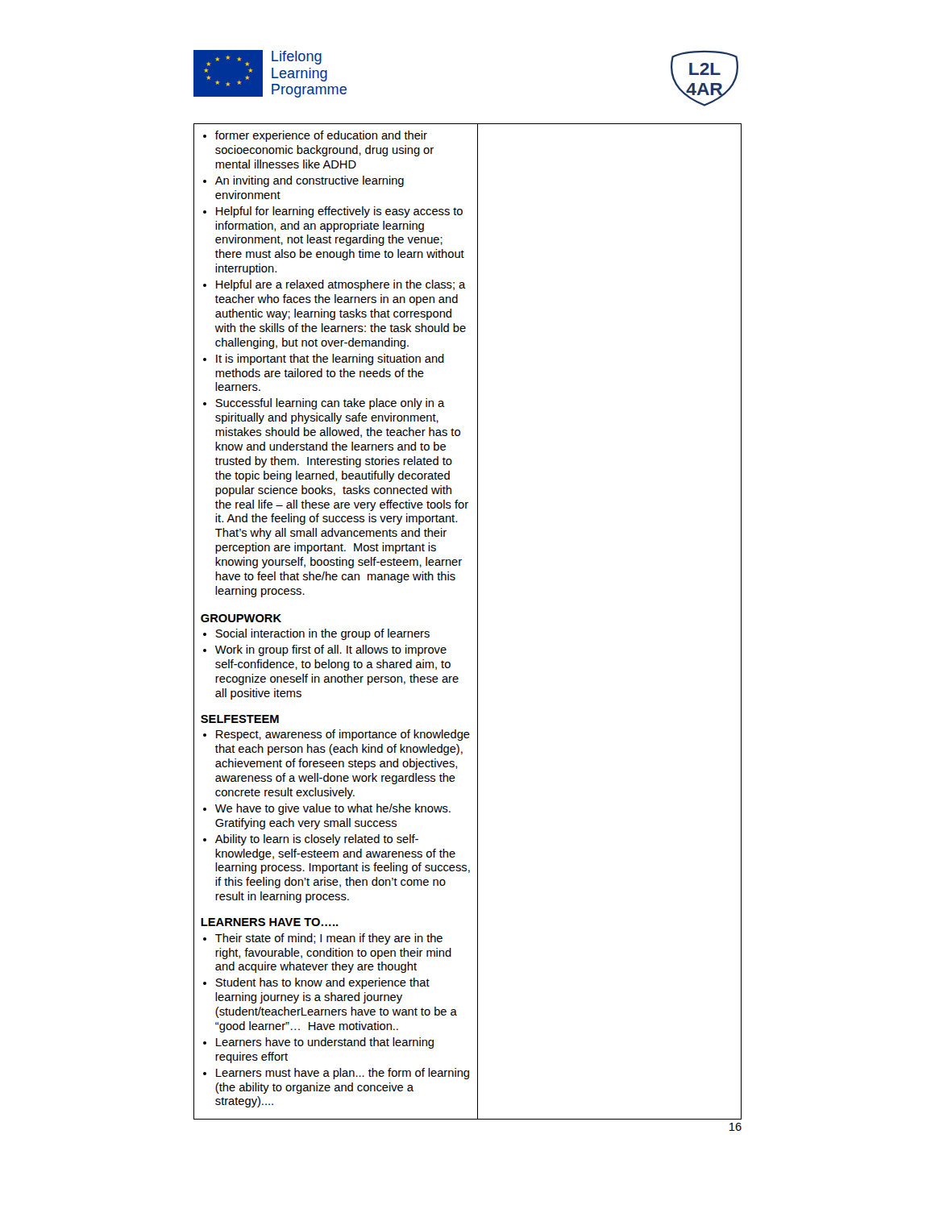★ ★ ★ ★ ★ ★ ★ ★ ★ ★ ★ ★
Lifelong
Learning
Programme
L2L 4AR
| former experience of education and their socioeconomic background, drug using or mental illnesses like ADHD An inviting and constructive learning environment Helpful for learning effectively is easy access to information, and an appropriate learning environment, not least regarding the venue; there must also be enough time to learn without interruption. Helpful are a relaxed atmosphere in the class; a teacher who faces the learners in an open and authentic way; learning tasks that correspond with the skills of the learners: the task should be challenging, but not over-demanding. It is important that the learning situation and methods are tailored to the needs of the learners. Successful learning can take place only in a spiritually and physically safe environment, mistakes should be allowed, the teacher has to know and understand the learners and to be trusted by them. Interesting stories related to the topic being learned, beautifully decorated popular science books, tasks connected with the real life – all these are very effective tools for it. And the feeling of success is very important. That’s why all small advancements and their perception are important. Most imprtant is knowing yourself, boosting self-esteem, learner have to feel that she/he can manage with this learning process. GROUPWORK Social interaction in the group of learners Work in group first of all. It allows to improve self-confidence, to belong to a shared aim, to recognize oneself in another person, these are all positive items SELFESTEEM Respect, awareness of importance of knowledge that each person has (each kind of knowledge), achievement of foreseen steps and objectives, awareness of a well-done work regardless the concrete result exclusively. We have to give value to what he/she knows. Gratifying each very small success Ability to learn is closely related to self-knowledge, self-esteem and awareness of the learning process. Important is feeling of success, if this feeling don’t arise, then don’t come no result in learning process. LEARNERS HAVE TO….. Their state of mind; I mean if they are in the right, favourable, condition to open their mind and acquire whatever they are thought Student has to know and experience that learning journey is a shared journey (student/teacherLearners have to want to be a “good learner”… Have motivation.. Learners have to understand that learning requires effort Learners must have a plan... the form of learning (the ability to organize and conceive a strategy).... | |
16